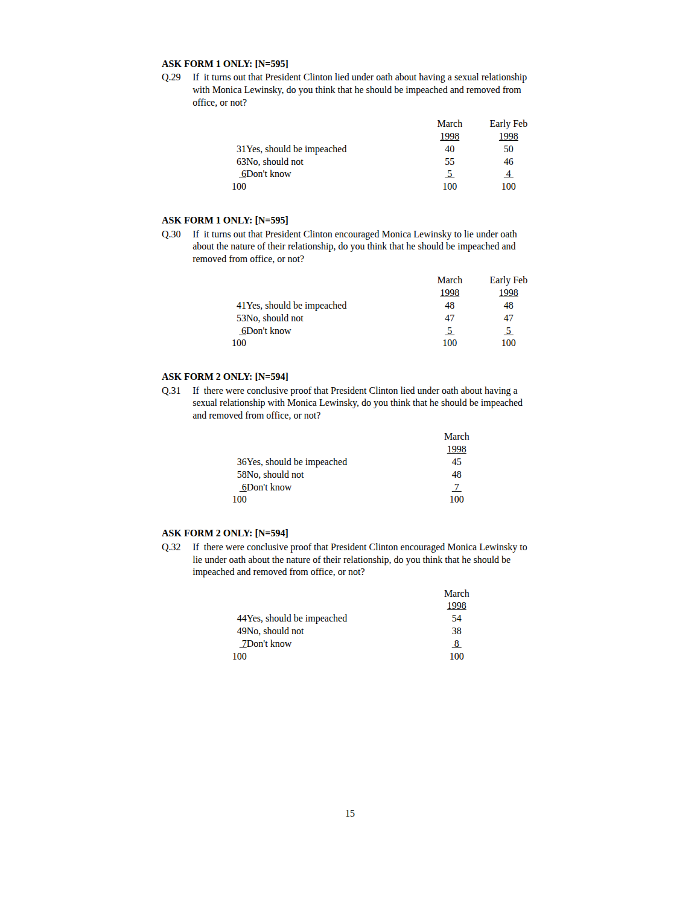ASK FORM 1 ONLY: [N=595]
Q.29
If it turns out that President Clinton lied under oath about having a sexual relationship with Monica Lewinsky, do you think that he should be impeached and removed from office, or not?
| | | March | Early Feb |
| | | 1998 | 1998 |
| 31 | Yes, should be impeached | 40 | 50 |
| 63 | No, should not | 55 | 46 |
| 6 | Don't know | 5 | 4 |
| 100 | | 100 | 100 |
ASK FORM 1 ONLY: [N=595]
Q.30
If it turns out that President Clinton encouraged Monica Lewinsky to lie under oath about the nature of their relationship, do you think that he should be impeached and removed from office, or not?
| | | March | Early Feb |
| | | 1998 | 1998 |
| 41 | Yes, should be impeached | 48 | 48 |
| 53 | No, should not | 47 | 47 |
| 6 | Don't know | 5 | 5 |
| 100 | | 100 | 100 |
ASK FORM 2 ONLY: [N=594]
Q.31
If there were conclusive proof that President Clinton lied under oath about having a sexual relationship with Monica Lewinsky, do you think that he should be impeached and removed from office, or not?
| | | March |
| | | 1998 |
| 36 | Yes, should be impeached | 45 |
| 58 | No, should not | 48 |
| 6 | Don't know | 7 |
| 100 | | 100 |
ASK FORM 2 ONLY: [N=594]
Q.32
If there were conclusive proof that President Clinton encouraged Monica Lewinsky to lie under oath about the nature of their relationship, do you think that he should be impeached and removed from office, or not?
| | | March |
| | | 1998 |
| 44 | Yes, should be impeached | 54 |
| 49 | No, should not | 38 |
| 7 | Don't know | 8 |
| 100 | | 100 |
15